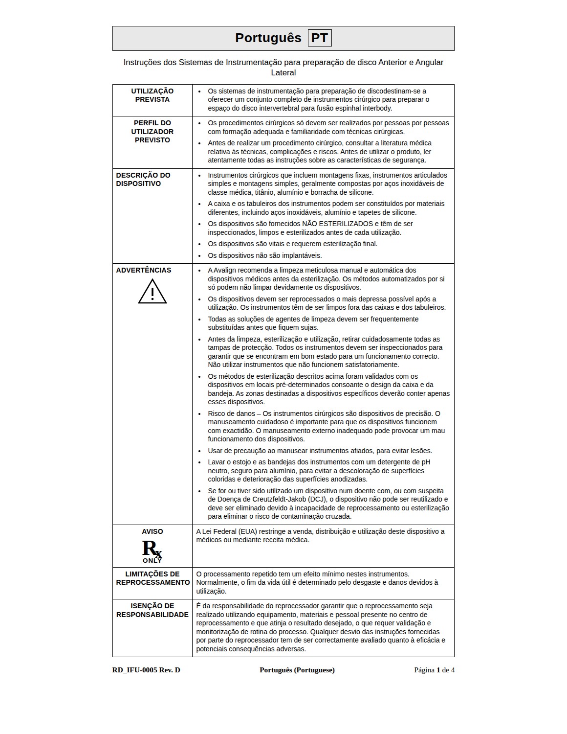Português PT
Instruções dos Sistemas de Instrumentação para preparação de disco Anterior e Angular Lateral
| UTILIZAÇÃO PREVISTA | Os sistemas de instrumentação para preparação de discodestinam-se a oferecer um conjunto completo de instrumentos cirúrgico para preparar o espaço do disco intervertebral para fusão espinhal interbody. |
| PERFIL DO UTILIZADOR PREVISTO | Os procedimentos cirúrgicos só devem ser realizados por pessoas por pessoas com formação adequada e familiaridade com técnicas cirúrgicas. Antes de realizar um procedimento cirúrgico, consultar a literatura médica relativa às técnicas, complicações e riscos. Antes de utilizar o produto, ler atentamente todas as instruções sobre as características de segurança. |
| DESCRIÇÃO DO DISPOSITIVO | Instrumentos cirúrgicos que incluem montagens fixas, instrumentos articulados simples e montagens simples, geralmente compostas por aços inoxidáveis de classe médica, titânio, alumínio e borracha de silicone. A caixa e os tabuleiros dos instrumentos podem ser constituídos por materiais diferentes, incluindo aços inoxidáveis, alumínio e tapetes de silicone. Os dispositivos são fornecidos NÃO ESTERILIZADOS e têm de ser inspeccionados, limpos e esterilizados antes de cada utilização. Os dispositivos são vitais e requerem esterilização final. Os dispositivos não são implantáveis. |
| ADVERTÊNCIAS | A Avalign recomenda a limpeza meticulosa manual e automática dos dispositivos médicos antes da esterilização. Os métodos automatizados por si só podem não limpar devidamente os dispositivos. Os dispositivos devem ser reprocessados o mais depressa possível após a utilização. Os instrumentos têm de ser limpos fora das caixas e dos tabuleiros. Todas as soluções de agentes de limpeza devem ser frequentemente substituídas antes que fiquem sujas. Antes da limpeza, esterilização e utilização, retirar cuidadosamente todas as tampas de protecção. Todos os instrumentos devem ser inspeccionados para garantir que se encontram em bom estado para um funcionamento correcto. Não utilizar instrumentos que não funcionem satisfatoriamente. Os métodos de esterilização descritos acima foram validados com os dispositivos em locais pré-determinados consoante o design da caixa e da bandeja. As zonas destinadas a dispositivos específicos deverão conter apenas esses dispositivos. Risco de danos – Os instrumentos cirúrgicos são dispositivos de precisão. O manuseamento cuidadoso é importante para que os dispositivos funcionem com exactidão. O manuseamento externo inadequado pode provocar um mau funcionamento dos dispositivos. Usar de precaução ao manusear instrumentos afiados, para evitar lesões. Lavar o estojo e as bandejas dos instrumentos com um detergente de pH neutro, seguro para alumínio, para evitar a descoloração de superfícies coloridas e deterioração das superfícies anodizadas. Se for ou tiver sido utilizado um dispositivo num doente com, ou com suspeita de Doença de Creutzfeldt-Jakob (DCJ), o dispositivo não pode ser reutilizado e deve ser eliminado devido à incapacidade de reprocessamento ou esterilização para eliminar o risco de contaminação cruzada. |
| AVISO R x ONLY | A Lei Federal (EUA) restringe a venda, distribuição e utilização deste dispositivo a médicos ou mediante receita médica. |
| LIMITAÇÕES DE REPROCESSAMENTO | O processamento repetido tem um efeito mínimo nestes instrumentos. Normalmente, o fim da vida útil é determinado pelo desgaste e danos devidos à utilização. |
| ISENÇÃO DE RESPONSABILIDADE | É da responsabilidade do reprocessador garantir que o reprocessamento seja realizado utilizando equipamento, materiais e pessoal presente no centro de reprocessamento e que atinja o resultado desejado, o que requer validação e monitorização de rotina do processo. Qualquer desvio das instruções fornecidas por parte do reprocessador tem de ser correctamente avaliado quanto à eficácia e potenciais consequências adversas. |
RD_IFU-0005 Rev. D
Português (Portuguese)
Página 1 de 4